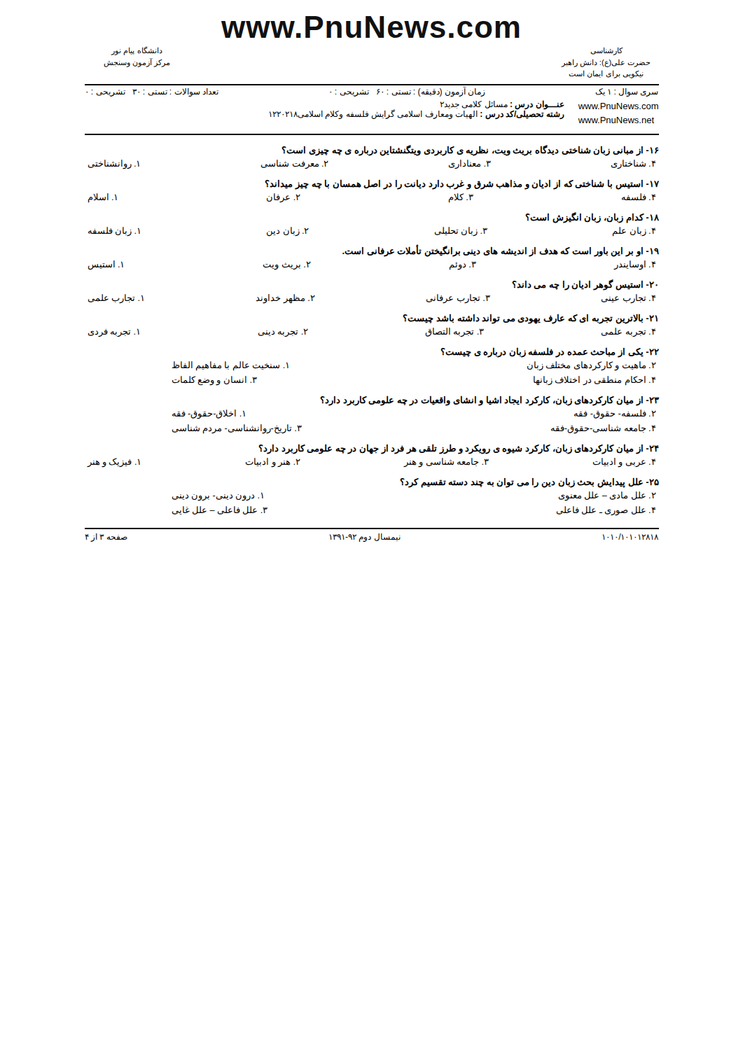www.PnuNews.com
کارشناسی
حضرت علی(ع): دانش راهبر نیکویی برای ایمان است
دانشگاه پیام نور
مرکز آزمون وسنجش
سری سوال : ۱ یک
زمان آزمون (دقیقه) : تستی : ۶۰ تشریحی : ۰
تعداد سوالات : تستی : ۳۰ تشریحی : ۰
www.PnuNews.com
www.PnuNews.net
عنـــوان درس : مسائل کلامی جدید۲
رشته تحصیلی/کد درس : الهیات ومعارف اسلامی گرایش فلسفه وکلام اسلامی۱۲۲۰۲۱۸
۱۶- از مبانی زبان شناختی دیدگاه بریث ویت، نظریه ی کاربردی ویتگنشتاین درباره ی چه چیزی است؟
۴. شناختاری
۳. معناداری
۲. معرفت شناسی
۱. روانشناختی
۱۷- استیس با شناختی که از ادیان و مذاهب شرق و غرب دارد دیانت را در اصل همسان با چه چیز میداند؟
۴. فلسفه
۳. کلام
۲. عرفان
۱. اسلام
۱۸- کدام زبان، زبان انگیزش است؟
۴. زبان علم
۳. زبان تحلیلی
۲. زبان دین
۱. زبان فلسفه
۱۹- او بر این باور است که هدف از اندیشه های دینی برانگیختن تأملات عرفانی است.
۴. اوسایندر
۳. دوئم
۲. بریث ویت
۱. استیس
۲۰- استیس گوهر ادیان را چه می داند؟
۴. تجارب عینی
۳. تجارب عرفانی
۲. مظهر خداوند
۱. تجارب علمی
۲۱- بالاترین تجربه ای که عارف یهودی می تواند داشته باشد چیست؟
۴. تجربه علمی
۳. تجربه التصاق
۲. تجربه دینی
۱. تجربه فردی
۲۲- یکی از مباحث عمده در فلسفه زبان درباره ی چیست؟
۲. ماهیت و کارکردهای مختلف زبان
۱. سنخیت عالم با مفاهیم الفاظ
۴. احکام منطقی در اختلاف زبانها
۳. انسان و وضع کلمات
۲۳- از میان کارکردهای زبان، کارکرد ایجاد اشیا و انشای واقعیات در چه علومی کاربرد دارد؟
۲. فلسفه- حقوق- فقه
۱. اخلاق-حقوق- فقه
۴. جامعه شناسی-حقوق-فقه
۳. تاریخ-روانشناسی- مردم شناسی
۲۴- از میان کارکردهای زبان، کارکرد شیوه ی رویکرد و طرز تلقی هر فرد از جهان در چه علومی کاربرد دارد؟
۴. عربی و ادبیات
۳. جامعه شناسی و هنر
۲. هنر و ادبیات
۱. فیزیک و هنر
۲۵- علل پیدایش بحث زبان دین را می توان به چند دسته تقسیم کرد؟
۲. علل مادی – علل معنوی
۱. درون دینی- برون دینی
۴. علل صوری ـ علل فاعلی
۳. علل فاعلی – علل غایی
۱۰۱۰/۱۰۱۰۱۲۸۱۸
نیمسال دوم ۹۲-۱۳۹۱
صفحه ۳ از ۴